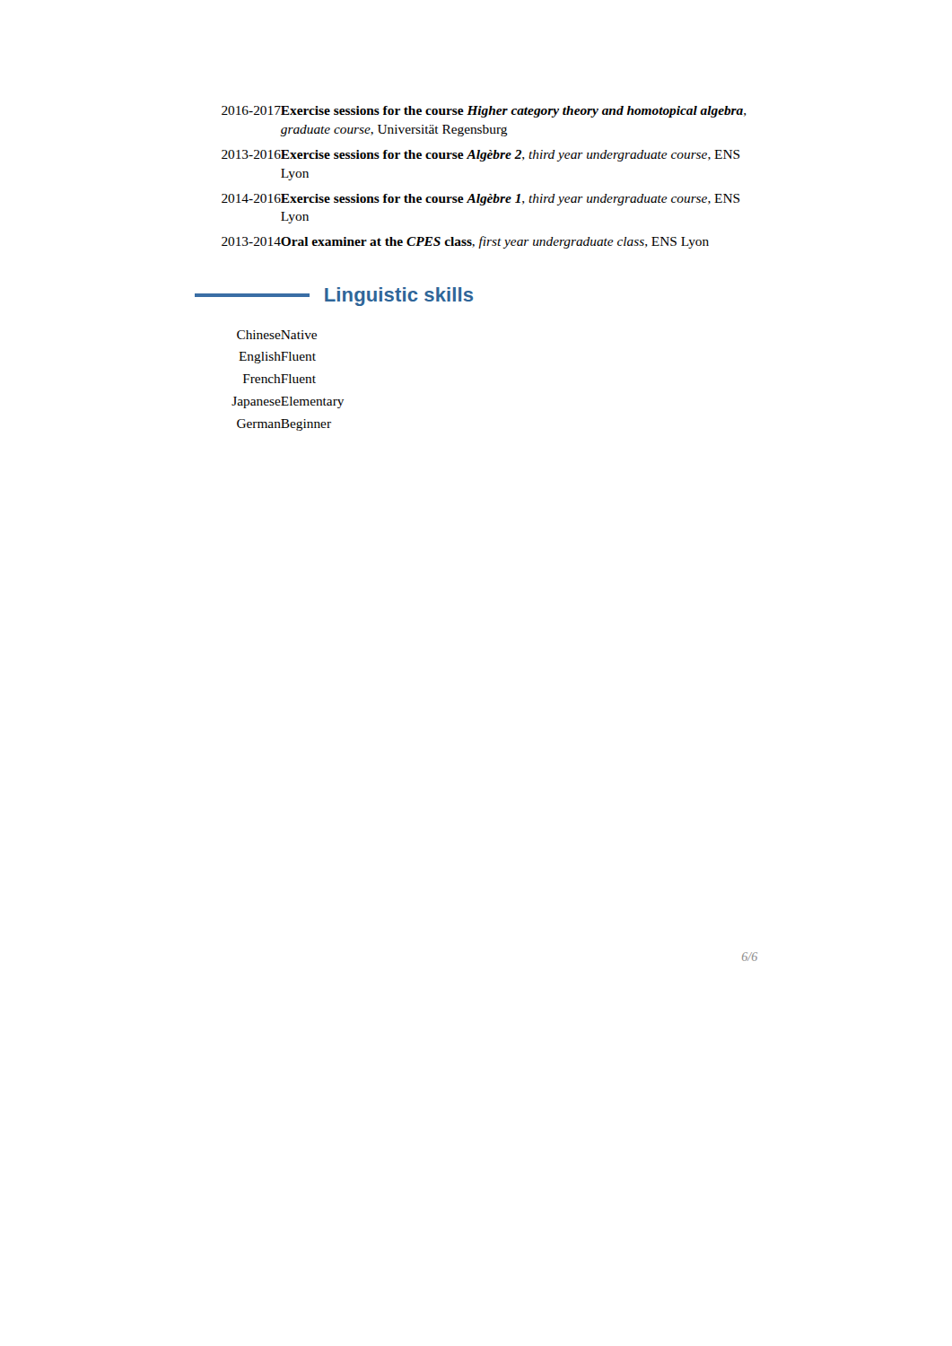| 2016-2017 | Exercise sessions for the course Higher category theory and homotopical algebra , graduate course , Universität Regensburg |
| 2013-2016 | Exercise sessions for the course Algèbre 2 , third year undergraduate course , ENS Lyon |
| 2014-2016 | Exercise sessions for the course Algèbre 1 , third year undergraduate course , ENS Lyon |
| 2013-2014 | Oral examiner at the CPES class , first year undergraduate class , ENS Lyon |
Linguistic skills
| Chinese | Native |
| English | Fluent |
| French | Fluent |
| Japanese | Elementary |
| German | Beginner |
6/6